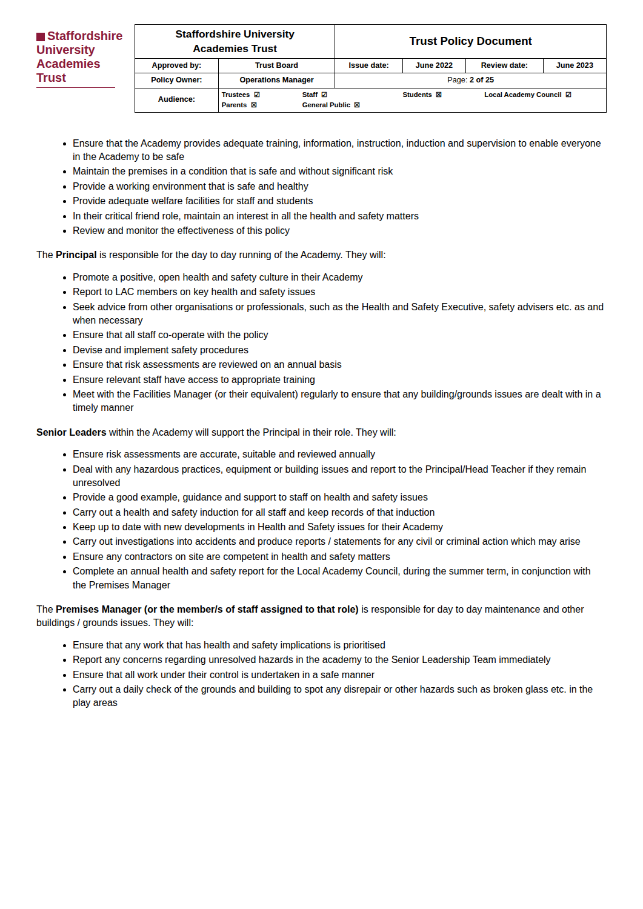Staffordshire
University
Academies
Trust
| Staffordshire University Academies Trust | Trust Policy Document |
| Approved by: | Trust Board | Issue date: | June 2022 | Review date: | June 2023 |
| Policy Owner: | Operations Manager | Page: 2 of 25 |
| Audience: | Trustees ☑ Staff ☑ Students ☒ Local Academy Council ☑ Parents ☒ General Public ☒ |
Ensure that the Academy provides adequate training, information, instruction, induction and supervision to enable everyone in the Academy to be safe
Maintain the premises in a condition that is safe and without significant risk
Provide a working environment that is safe and healthy
Provide adequate welfare facilities for staff and students
In their critical friend role, maintain an interest in all the health and safety matters
Review and monitor the effectiveness of this policy
The Principal is responsible for the day to day running of the Academy. They will:
Promote a positive, open health and safety culture in their Academy
Report to LAC members on key health and safety issues
Seek advice from other organisations or professionals, such as the Health and Safety Executive, safety advisers etc. as and when necessary
Ensure that all staff co-operate with the policy
Devise and implement safety procedures
Ensure that risk assessments are reviewed on an annual basis
Ensure relevant staff have access to appropriate training
Meet with the Facilities Manager (or their equivalent) regularly to ensure that any building/grounds issues are dealt with in a timely manner
Senior Leaders within the Academy will support the Principal in their role. They will:
Ensure risk assessments are accurate, suitable and reviewed annually
Deal with any hazardous practices, equipment or building issues and report to the Principal/Head Teacher if they remain unresolved
Provide a good example, guidance and support to staff on health and safety issues
Carry out a health and safety induction for all staff and keep records of that induction
Keep up to date with new developments in Health and Safety issues for their Academy
Carry out investigations into accidents and produce reports / statements for any civil or criminal action which may arise
Ensure any contractors on site are competent in health and safety matters
Complete an annual health and safety report for the Local Academy Council, during the summer term, in conjunction with the Premises Manager
The Premises Manager (or the member/s of staff assigned to that role) is responsible for day to day maintenance and other buildings / grounds issues. They will:
Ensure that any work that has health and safety implications is prioritised
Report any concerns regarding unresolved hazards in the academy to the Senior Leadership Team immediately
Ensure that all work under their control is undertaken in a safe manner
Carry out a daily check of the grounds and building to spot any disrepair or other hazards such as broken glass etc. in the play areas